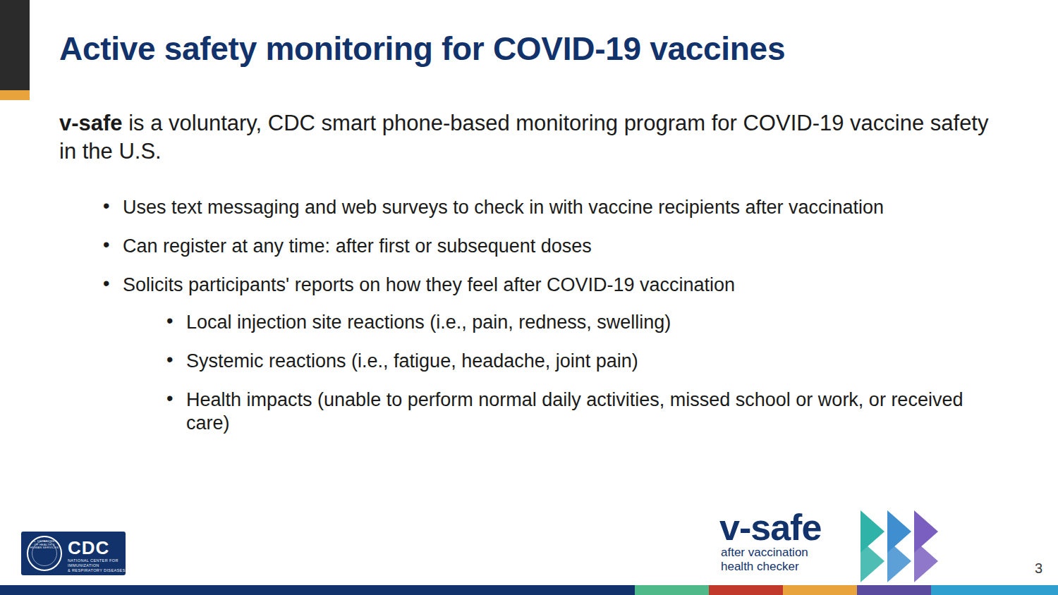Active safety monitoring for COVID-19 vaccines
v-safe is a voluntary, CDC smart phone-based monitoring program for COVID-19 vaccine safety in the U.S.
Uses text messaging and web surveys to check in with vaccine recipients after vaccination
Can register at any time: after first or subsequent doses
Solicits participants' reports on how they feel after COVID-19 vaccination
Local injection site reactions (i.e., pain, redness, swelling)
Systemic reactions (i.e., fatigue, headache, joint pain)
Health impacts (unable to perform normal daily activities, missed school or work, or received care)
U.S. DEPARTMENT OF HEALTH & HUMAN SERVICES
CDC
NATIONAL CENTER FOR IMMUNIZATION
& RESPIRATORY DISEASES
v-safe
after vaccination
health checker
3